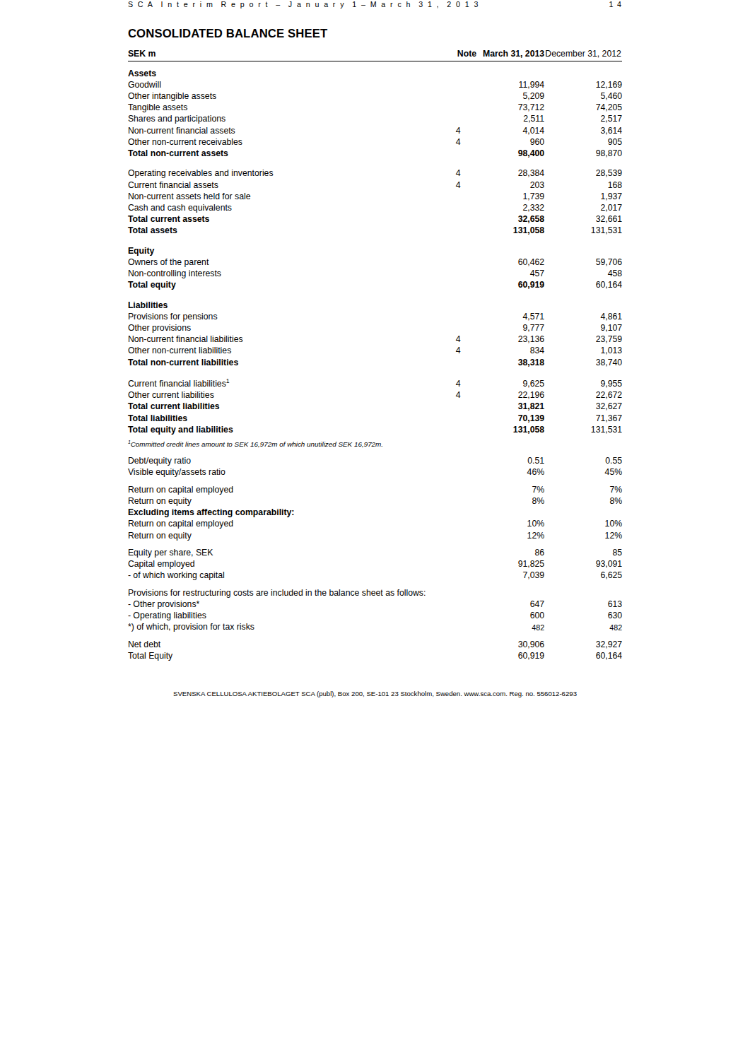S C A I n t e r i m R e p o r t – J a n u a r y 1 – M a r c h 3 1 , 2 0 1 3
1 4
CONSOLIDATED BALANCE SHEET
| SEK m | Note | March 31, 2013 | December 31, 2012 |
| --- | --- | --- | --- |
| Assets | | | |
| Goodwill | | 11,994 | 12,169 |
| Other intangible assets | | 5,209 | 5,460 |
| Tangible assets | | 73,712 | 74,205 |
| Shares and participations | | 2,511 | 2,517 |
| Non-current financial assets | 4 | 4,014 | 3,614 |
| Other non-current receivables | 4 | 960 | 905 |
| Total non-current assets | | 98,400 | 98,870 |
| Operating receivables and inventories | 4 | 28,384 | 28,539 |
| Current financial assets | 4 | 203 | 168 |
| Non-current assets held for sale | | 1,739 | 1,937 |
| Cash and cash equivalents | | 2,332 | 2,017 |
| Total current assets | | 32,658 | 32,661 |
| Total assets | | 131,058 | 131,531 |
| Equity | | | |
| Owners of the parent | | 60,462 | 59,706 |
| Non-controlling interests | | 457 | 458 |
| Total equity | | 60,919 | 60,164 |
| Liabilities | | | |
| Provisions for pensions | | 4,571 | 4,861 |
| Other provisions | | 9,777 | 9,107 |
| Non-current financial liabilities | 4 | 23,136 | 23,759 |
| Other non-current liabilities | 4 | 834 | 1,013 |
| Total non-current liabilities | | 38,318 | 38,740 |
| Current financial liabilities 1 | 4 | 9,625 | 9,955 |
| Other current liabilities | 4 | 22,196 | 22,672 |
| Total current liabilities | | 31,821 | 32,627 |
| Total liabilities | | 70,139 | 71,367 |
| Total equity and liabilities | | 131,058 | 131,531 |
1Committed credit lines amount to SEK 16,972m of which unutilized SEK 16,972m.
| Debt/equity ratio | | 0.51 | 0.55 |
| Visible equity/assets ratio | | 46% | 45% |
| Return on capital employed | | 7% | 7% |
| Return on equity | | 8% | 8% |
| Excluding items affecting comparability: | | | |
| Return on capital employed | | 10% | 10% |
| Return on equity | | 12% | 12% |
| Equity per share, SEK | | 86 | 85 |
| Capital employed | | 91,825 | 93,091 |
| - of which working capital | | 7,039 | 6,625 |
| Provisions for restructuring costs are included in the balance sheet as follows: | | | |
| - Other provisions* | | 647 | 613 |
| - Operating liabilities | | 600 | 630 |
| *) of which, provision for tax risks | | 482 | 482 |
| Net debt | | 30,906 | 32,927 |
| Total Equity | | 60,919 | 60,164 |
SVENSKA CELLULOSA AKTIEBOLAGET SCA (publ), Box 200, SE-101 23 Stockholm, Sweden. www.sca.com. Reg. no. 556012-6293